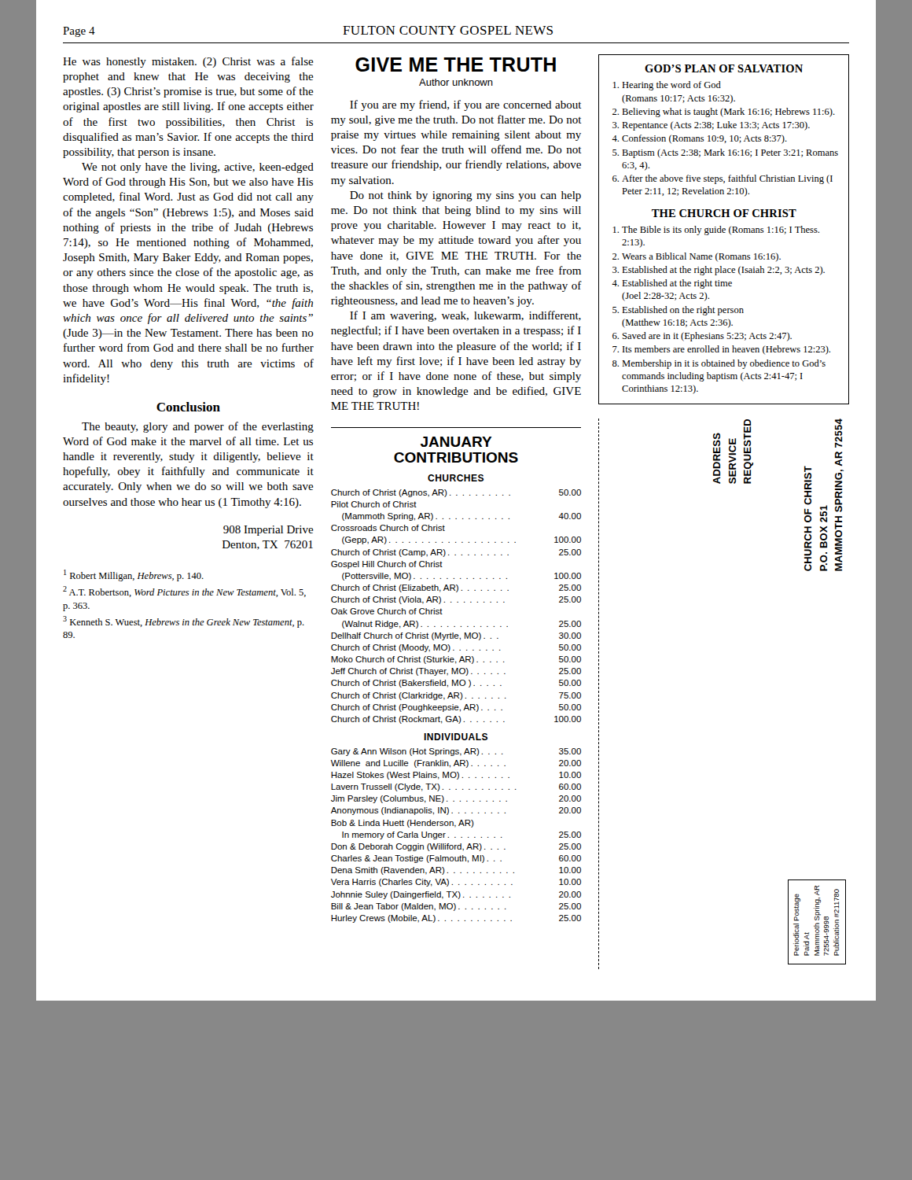Page 4
FULTON COUNTY GOSPEL NEWS
He was honestly mistaken. (2) Christ was a false prophet and knew that He was deceiving the apostles. (3) Christ’s promise is true, but some of the original apostles are still living. If one accepts either of the first two possibilities, then Christ is disqualified as man’s Savior. If one accepts the third possibility, that person is insane.
We not only have the living, active, keen-edged Word of God through His Son, but we also have His completed, final Word. Just as God did not call any of the angels “Son” (Hebrews 1:5), and Moses said nothing of priests in the tribe of Judah (Hebrews 7:14), so He mentioned nothing of Mohammed, Joseph Smith, Mary Baker Eddy, and Roman popes, or any others since the close of the apostolic age, as those through whom He would speak. The truth is, we have God’s Word—His final Word, “the faith which was once for all delivered unto the saints” (Jude 3)—in the New Testament. There has been no further word from God and there shall be no further word. All who deny this truth are victims of infidelity!
Conclusion
The beauty, glory and power of the everlasting Word of God make it the marvel of all time. Let us handle it reverently, study it diligently, believe it hopefully, obey it faithfully and communicate it accurately. Only when we do so will we both save ourselves and those who hear us (1 Timothy 4:16).
908 Imperial Drive
Denton, TX 76201
1 Robert Milligan, Hebrews, p. 140.
2 A.T. Robertson, Word Pictures in the New Testament, Vol. 5, p. 363.
3 Kenneth S. Wuest, Hebrews in the Greek New Testament, p. 89.
GIVE ME THE TRUTH
Author unknown
If you are my friend, if you are concerned about my soul, give me the truth. Do not flatter me. Do not praise my virtues while remaining silent about my vices. Do not fear the truth will offend me. Do not treasure our friendship, our friendly relations, above my salvation.
Do not think by ignoring my sins you can help me. Do not think that being blind to my sins will prove you charitable. However I may react to it, whatever may be my attitude toward you after you have done it, GIVE ME THE TRUTH. For the Truth, and only the Truth, can make me free from the shackles of sin, strengthen me in the pathway of righteousness, and lead me to heaven’s joy.
If I am wavering, weak, lukewarm, indifferent, neglectful; if I have been overtaken in a trespass; if I have been drawn into the pleasure of the world; if I have left my first love; if I have been led astray by error; or if I have done none of these, but simply need to grow in knowledge and be edified, GIVE ME THE TRUTH!
JANUARY
CONTRIBUTIONS
CHURCHES
Church of Christ (Agnos, AR). . . . . . . . . . 50.00
Pilot Church of Christ
(Mammoth Spring, AR). . . . . . . . . . . . 40.00
Crossroads Church of Christ
(Gepp, AR). . . . . . . . . . . . . . . . . . . . 100.00
Church of Christ (Camp, AR). . . . . . . . . . 25.00
Gospel Hill Church of Christ
(Pottersville, MO). . . . . . . . . . . . . . . 100.00
Church of Christ (Elizabeth, AR). . . . . . . . 25.00
Church of Christ (Viola, AR). . . . . . . . . . 25.00
Oak Grove Church of Christ
(Walnut Ridge, AR). . . . . . . . . . . . . . 25.00
Dellhalf Church of Christ (Myrtle, MO). . . 30.00
Church of Christ (Moody, MO). . . . . . . . 50.00
Moko Church of Christ (Sturkie, AR). . . . . 50.00
Jeff Church of Christ (Thayer, MO). . . . . . 25.00
Church of Christ (Bakersfield, MO ). . . . . 50.00
Church of Christ (Clarkridge, AR). . . . . . . 75.00
Church of Christ (Poughkeepsie, AR). . . . 50.00
Church of Christ (Rockmart, GA). . . . . . . 100.00
INDIVIDUALS
Gary & Ann Wilson (Hot Springs, AR). . . . 35.00
Willene and Lucille (Franklin, AR). . . . . . 20.00
Hazel Stokes (West Plains, MO). . . . . . . . 10.00
Lavern Trussell (Clyde, TX). . . . . . . . . . . . 60.00
Jim Parsley (Columbus, NE). . . . . . . . . . 20.00
Anonymous (Indianapolis, IN). . . . . . . . . 20.00
Bob & Linda Huett (Henderson, AR)
In memory of Carla Unger. . . . . . . . . 25.00
Don & Deborah Coggin (Williford, AR). . . . 25.00
Charles & Jean Tostige (Falmouth, MI). . . 60.00
Dena Smith (Ravenden, AR). . . . . . . . . . . 10.00
Vera Harris (Charles City, VA). . . . . . . . . . 10.00
Johnnie Suley (Daingerfield, TX). . . . . . . . 20.00
Bill & Jean Tabor (Malden, MO). . . . . . . . 25.00
Hurley Crews (Mobile, AL). . . . . . . . . . . . 25.00
GOD’S PLAN OF SALVATION
Hearing the word of God
(Romans 10:17; Acts 16:32).
Believing what is taught (Mark 16:16; Hebrews 11:6).
Repentance (Acts 2:38; Luke 13:3; Acts 17:30).
Confession (Romans 10:9, 10; Acts 8:37).
Baptism (Acts 2:38; Mark 16:16; I Peter 3:21; Romans 6:3, 4).
After the above five steps, faithful Christian Living (I Peter 2:11, 12; Revelation 2:10).
THE CHURCH OF CHRIST
The Bible is its only guide (Romans 1:16; I Thess. 2:13).
Wears a Biblical Name (Romans 16:16).
Established at the right place (Isaiah 2:2, 3; Acts 2).
Established at the right time
(Joel 2:28-32; Acts 2).
Established on the right person
(Matthew 16:18; Acts 2:36).
Saved are in it (Ephesians 5:23; Acts 2:47).
Its members are enrolled in heaven (Hebrews 12:23).
Membership in it is obtained by obedience to God’s commands including baptism (Acts 2:41-47; I Corinthians 12:13).
CHURCH OF CHRIST
P.O. BOX 251
MAMMOTH SPRING, AR 72554
ADDRESS
SERVICE
REQUESTED
Periodical Postage
Paid At
Mammoth Spring, AR
72554-9998
Publication #211780